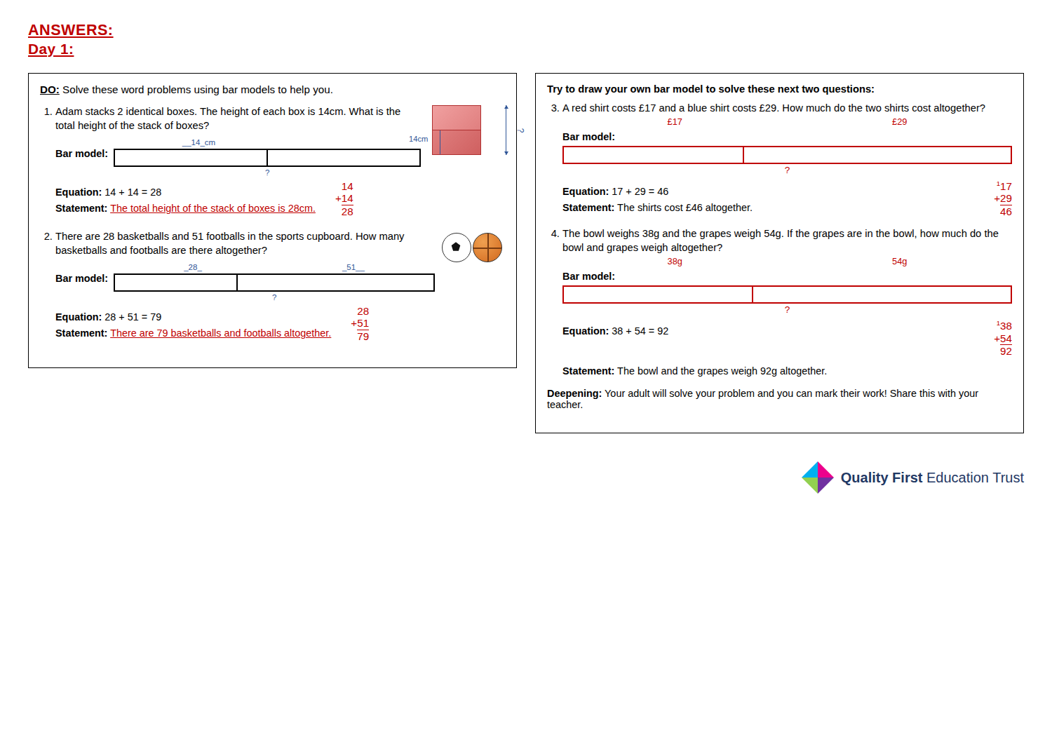ANSWERS:
Day 1:
DO: Solve these word problems using bar models to help you.
Adam stacks 2 identical boxes. The height of each box is 14cm. What is the total height of the stack of boxes?
Bar model:
__14_cm
?
Equation: 14 + 14 = 28
Statement: The total height of the stack of boxes is 28cm.
14
+14
28
14cm
?
There are 28 basketballs and 51 footballs in the sports cupboard. How many basketballs and footballs are there altogether?
Bar model:
_28__51__
?
Equation: 28 + 51 = 79
Statement: There are 79 basketballs and footballs altogether.
28
+51
79
Try to draw your own bar model to solve these next two questions:
A red shirt costs £17 and a blue shirt costs £29. How much do the two shirts cost altogether?
£17£29
Bar model:
?
Equation: 17 + 29 = 46
Statement: The shirts cost £46 altogether.
117
+29
46
The bowl weighs 38g and the grapes weigh 54g. If the grapes are in the bowl, how much do the bowl and grapes weigh altogether?
38g 54g
Bar model:
?
Equation: 38 + 54 = 92
138
+54
92
Statement: The bowl and the grapes weigh 92g altogether.
Deepening: Your adult will solve your problem and you can mark their work! Share this with your teacher.
Quality First Education Trust